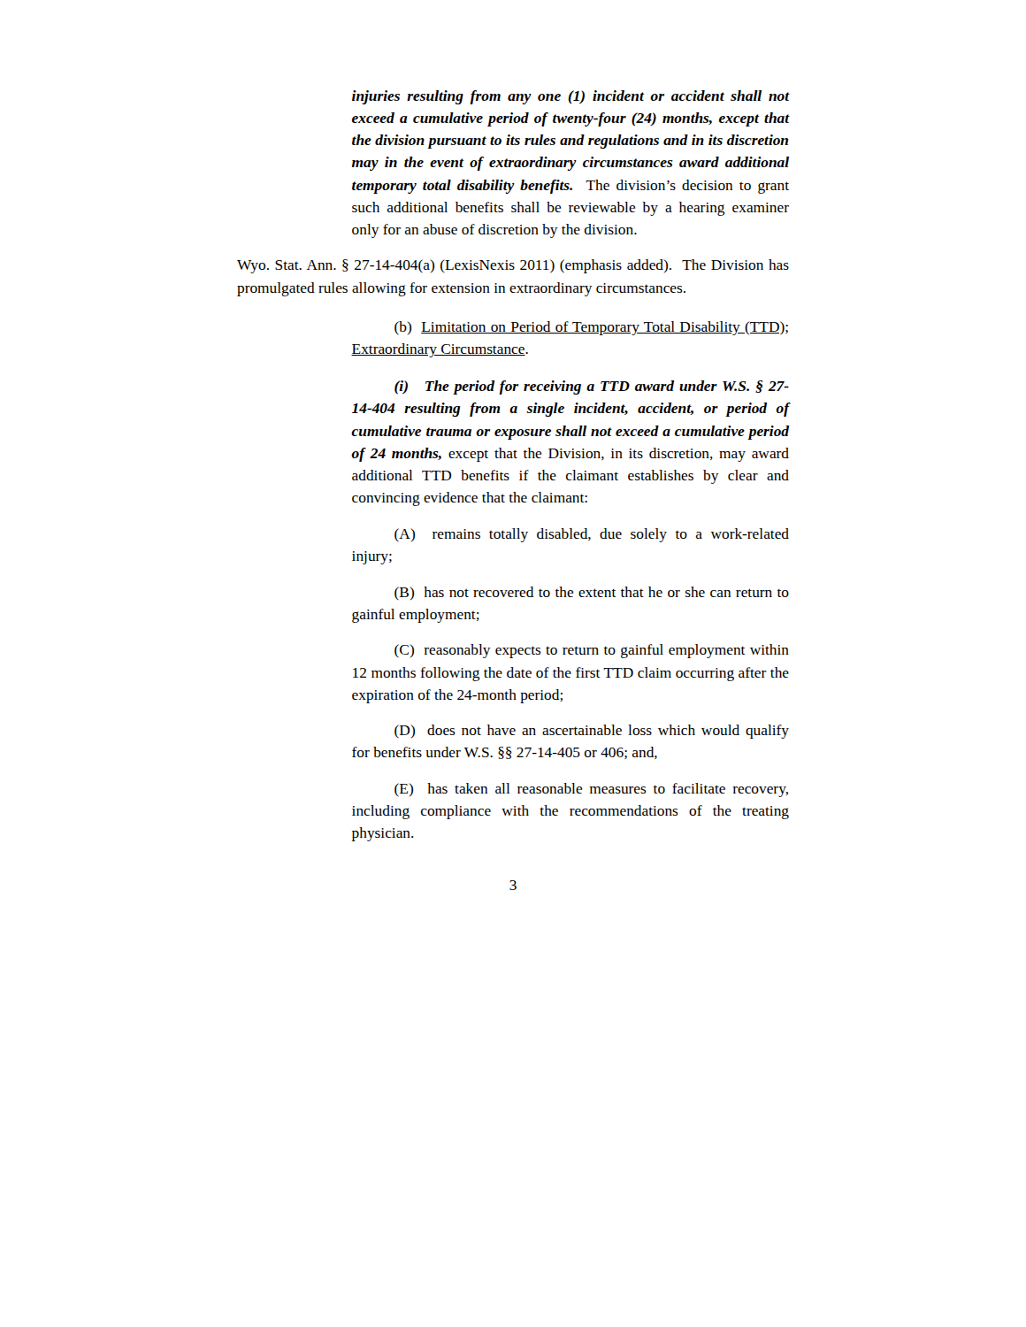injuries resulting from any one (1) incident or accident shall not exceed a cumulative period of twenty-four (24) months, except that the division pursuant to its rules and regulations and in its discretion may in the event of extraordinary circumstances award additional temporary total disability benefits. The division’s decision to grant such additional benefits shall be reviewable by a hearing examiner only for an abuse of discretion by the division.
Wyo. Stat. Ann. § 27-14-404(a) (LexisNexis 2011) (emphasis added). The Division has promulgated rules allowing for extension in extraordinary circumstances.
(b) Limitation on Period of Temporary Total Disability (TTD); Extraordinary Circumstance.
(i) The period for receiving a TTD award under W.S. § 27-14-404 resulting from a single incident, accident, or period of cumulative trauma or exposure shall not exceed a cumulative period of 24 months, except that the Division, in its discretion, may award additional TTD benefits if the claimant establishes by clear and convincing evidence that the claimant:
(A) remains totally disabled, due solely to a work-related injury;
(B) has not recovered to the extent that he or she can return to gainful employment;
(C) reasonably expects to return to gainful employment within 12 months following the date of the first TTD claim occurring after the expiration of the 24-month period;
(D) does not have an ascertainable loss which would qualify for benefits under W.S. §§ 27-14-405 or 406; and,
(E) has taken all reasonable measures to facilitate recovery, including compliance with the recommendations of the treating physician.
3